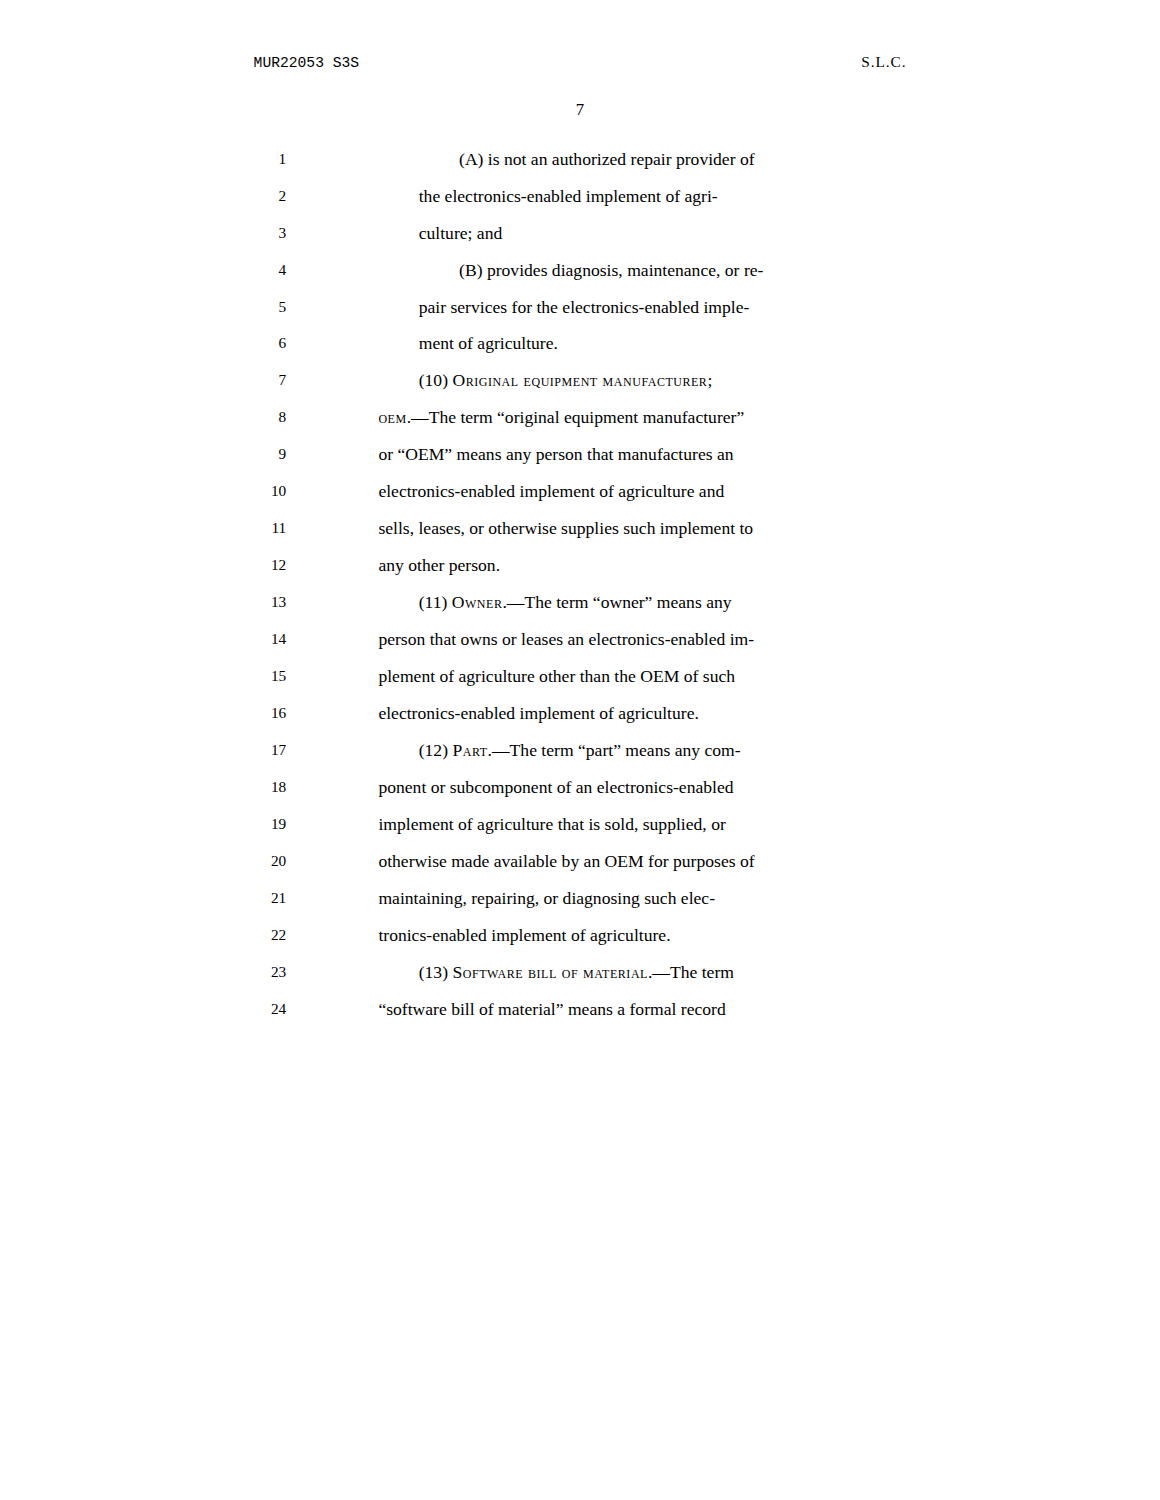MUR22053 S3S S.L.C.
7
(A) is not an authorized repair provider of
the electronics-enabled implement of agri-
culture; and
(B) provides diagnosis, maintenance, or re-
pair services for the electronics-enabled imple-
ment of agriculture.
(10) Original equipment manufacturer;
oem.—The term “original equipment manufacturer”
or “OEM” means any person that manufactures an
electronics-enabled implement of agriculture and
sells, leases, or otherwise supplies such implement to
any other person.
(11) Owner.—The term “owner” means any
person that owns or leases an electronics-enabled im-
plement of agriculture other than the OEM of such
electronics-enabled implement of agriculture.
(12) Part.—The term “part” means any com-
ponent or subcomponent of an electronics-enabled
implement of agriculture that is sold, supplied, or
otherwise made available by an OEM for purposes of
maintaining, repairing, or diagnosing such elec-
tronics-enabled implement of agriculture.
(13) Software bill of material.—The term
“software bill of material” means a formal record